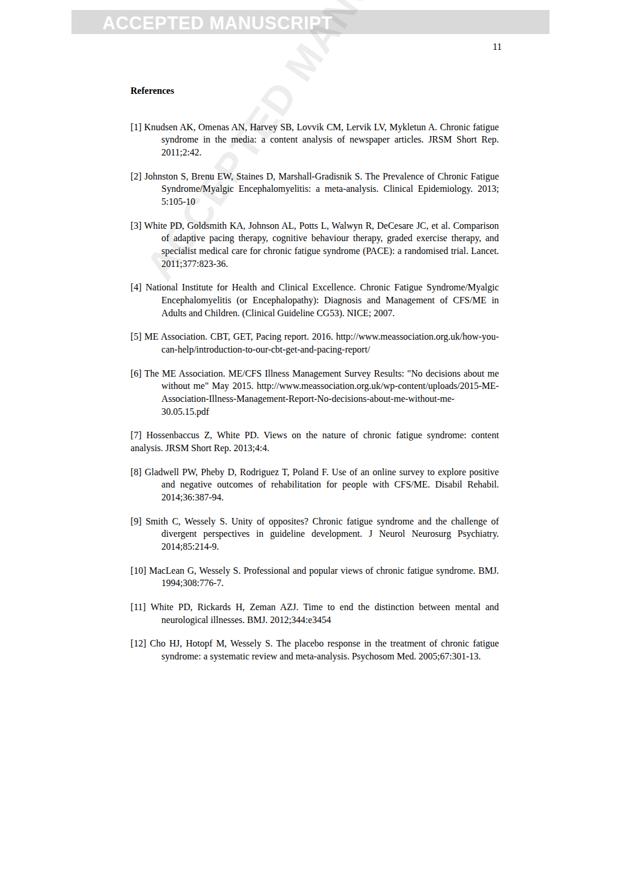ACCEPTED MANUSCRIPT
11
ACCEPTED MANUSCRIPT
References
[1] Knudsen AK, Omenas AN, Harvey SB, Lovvik CM, Lervik LV, Mykletun A. Chronic fatigue syndrome in the media: a content analysis of newspaper articles. JRSM Short Rep. 2011;2:42.
[2] Johnston S, Brenu EW, Staines D, Marshall-Gradisnik S. The Prevalence of Chronic Fatigue Syndrome/Myalgic Encephalomyelitis: a meta-analysis. Clinical Epidemiology. 2013; 5:105-10
[3] White PD, Goldsmith KA, Johnson AL, Potts L, Walwyn R, DeCesare JC, et al. Comparison of adaptive pacing therapy, cognitive behaviour therapy, graded exercise therapy, and specialist medical care for chronic fatigue syndrome (PACE): a randomised trial. Lancet. 2011;377:823-36.
[4] National Institute for Health and Clinical Excellence. Chronic Fatigue Syndrome/Myalgic Encephalomyelitis (or Encephalopathy): Diagnosis and Management of CFS/ME in Adults and Children. (Clinical Guideline CG53). NICE; 2007.
[5] ME Association. CBT, GET, Pacing report. 2016. http://www.meassociation.org.uk/how-you-can-help/introduction-to-our-cbt-get-and-pacing-report/
[6] The ME Association. ME/CFS Illness Management Survey Results: "No decisions about me without me" May 2015. http://www.meassociation.org.uk/wp-content/uploads/2015-ME-Association-Illness-Management-Report-No-decisions-about-me-without-me-30.05.15.pdf
[7] Hossenbaccus Z, White PD. Views on the nature of chronic fatigue syndrome: content analysis. JRSM Short Rep. 2013;4:4.
[8] Gladwell PW, Pheby D, Rodriguez T, Poland F. Use of an online survey to explore positive and negative outcomes of rehabilitation for people with CFS/ME. Disabil Rehabil. 2014;36:387-94.
[9] Smith C, Wessely S. Unity of opposites? Chronic fatigue syndrome and the challenge of divergent perspectives in guideline development. J Neurol Neurosurg Psychiatry. 2014;85:214-9.
[10] MacLean G, Wessely S. Professional and popular views of chronic fatigue syndrome. BMJ. 1994;308:776-7.
[11] White PD, Rickards H, Zeman AZJ. Time to end the distinction between mental and neurological illnesses. BMJ. 2012;344:e3454
[12] Cho HJ, Hotopf M, Wessely S. The placebo response in the treatment of chronic fatigue syndrome: a systematic review and meta-analysis. Psychosom Med. 2005;67:301-13.